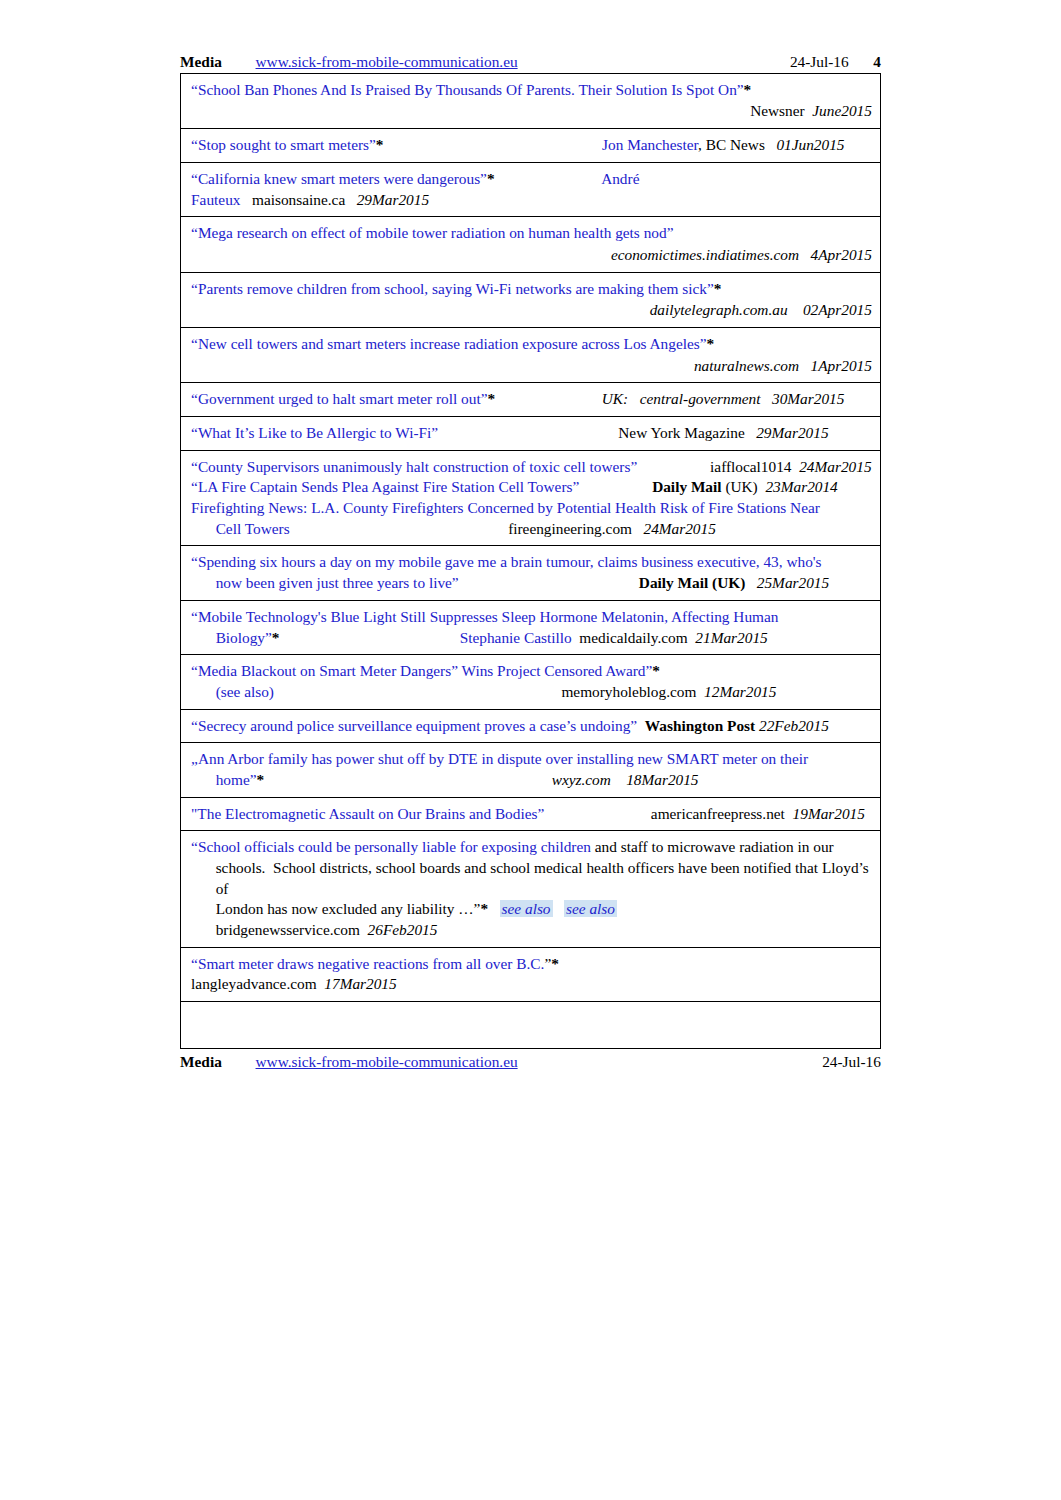Media www.sick-from-mobile-communication.eu 24-Jul-16 4
| “School Ban Phones And Is Praised By Thousands Of Parents. Their Solution Is Spot On” * Newsner June2015 |
| “Stop sought to smart meters” * Jon Manchester , BC News 01Jun2015 |
| “California knew smart meters were dangerous” * André Fauteux maisonsaine.ca 29Mar2015 |
| “Mega research on effect of mobile tower radiation on human health gets nod” economictimes.indiatimes.com 4Apr2015 |
| “Parents remove children from school, saying Wi-Fi networks are making them sick” * dailytelegraph.com.au 02Apr2015 |
| “New cell towers and smart meters increase radiation exposure across Los Angeles” * naturalnews.com 1Apr2015 |
| “Government urged to halt smart meter roll out” * UK: central-government 30Mar2015 |
| “What It’s Like to Be Allergic to Wi-Fi” New York Magazine 29Mar2015 |
| “County Supervisors unanimously halt construction of toxic cell towers” iafflocal1014 24Mar2015 “LA Fire Captain Sends Plea Against Fire Station Cell Towers” Daily Mail (UK) 23Mar2014 Firefighting News: L.A. County Firefighters Concerned by Potential Health Risk of Fire Stations Near Cell Towers fireengineering.com 24Mar2015 |
| “Spending six hours a day on my mobile gave me a brain tumour, claims business executive, 43, who's now been given just three years to live” Daily Mail (UK) 25Mar2015 |
| “Mobile Technology's Blue Light Still Suppresses Sleep Hormone Melatonin, Affecting Human Biology” * Stephanie Castillo medicaldaily.com 21Mar2015 |
| “Media Blackout on Smart Meter Dangers” Wins Project Censored Award” * (see also) memoryholeblog.com 12Mar2015 |
| “Secrecy around police surveillance equipment proves a case’s undoing” Washington Post 22Feb2015 |
| „Ann Arbor family has power shut off by DTE in dispute over installing new SMART meter on their home” * wxyz.com 18Mar2015 |
| "The Electromagnetic Assault on Our Brains and Bodies” americanfreepress.net 19Mar2015 |
| “School officials could be personally liable for exposing children and staff to microwave radiation in our schools. School districts, school boards and school medical health officers have been notified that Lloyd’s of London has now excluded any liability …” * see also see also bridgenewsservice.com 26Feb2015 |
| “Smart meter draws negative reactions from all over B.C. ” * langleyadvance.com 17Mar2015 |
Media www.sick-from-mobile-communication.eu 24-Jul-16